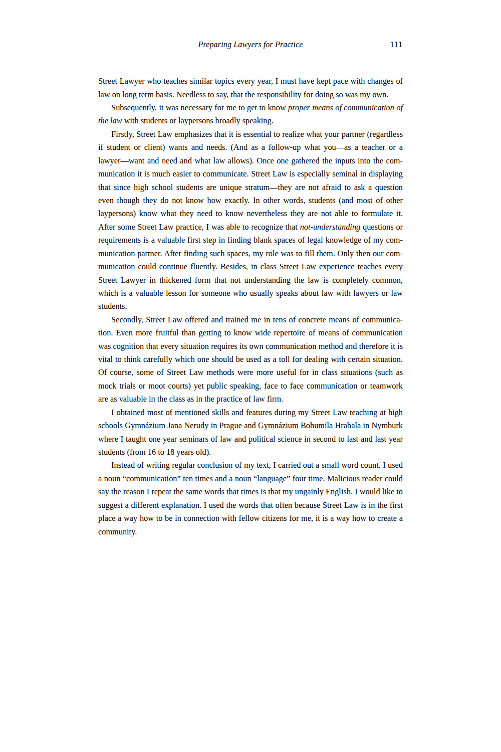Preparing Lawyers for Practice 111
Street Lawyer who teaches similar topics every year, I must have kept pace with changes of law on long term basis. Needless to say, that the responsibility for doing so was my own.
Subsequently, it was necessary for me to get to know proper means of communication of the law with students or laypersons broadly speaking.
Firstly, Street Law emphasizes that it is essential to realize what your partner (regardless if student or client) wants and needs. (And as a follow-up what you—as a teacher or a lawyer—want and need and what law allows). Once one gathered the inputs into the communication it is much easier to communicate. Street Law is especially seminal in displaying that since high school students are unique stratum—they are not afraid to ask a question even though they do not know how exactly. In other words, students (and most of other laypersons) know what they need to know nevertheless they are not able to formulate it. After some Street Law practice, I was able to recognize that not-understanding questions or requirements is a valuable first step in finding blank spaces of legal knowledge of my communication partner. After finding such spaces, my role was to fill them. Only then our communication could continue fluently. Besides, in class Street Law experience teaches every Street Lawyer in thickened form that not understanding the law is completely common, which is a valuable lesson for someone who usually speaks about law with lawyers or law students.
Secondly, Street Law offered and trained me in tens of concrete means of communication. Even more fruitful than getting to know wide repertoire of means of communication was cognition that every situation requires its own communication method and therefore it is vital to think carefully which one should be used as a toll for dealing with certain situation. Of course, some of Street Law methods were more useful for in class situations (such as mock trials or moot courts) yet public speaking, face to face communication or teamwork are as valuable in the class as in the practice of law firm.
I obtained most of mentioned skills and features during my Street Law teaching at high schools Gymnázium Jana Nerudy in Prague and Gymnázium Bohumila Hrabala in Nymburk where I taught one year seminars of law and political science in second to last and last year students (from 16 to 18 years old).
Instead of writing regular conclusion of my text, I carried out a small word count. I used a noun “communication” ten times and a noun “language” four time. Malicious reader could say the reason I repeat the same words that times is that my ungainly English. I would like to suggest a different explanation. I used the words that often because Street Law is in the first place a way how to be in connection with fellow citizens for me, it is a way how to create a community.